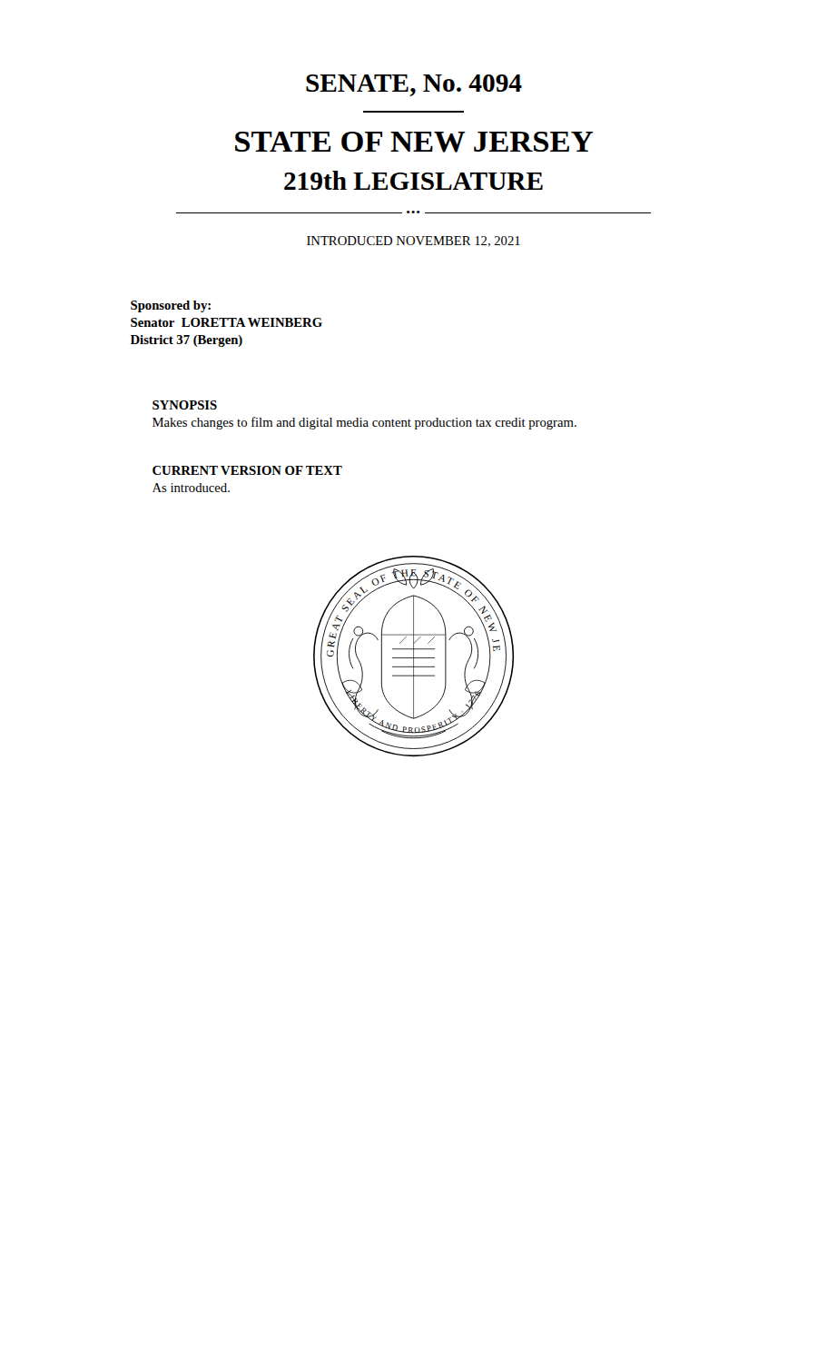SENATE, No. 4094
STATE OF NEW JERSEY
219th LEGISLATURE
•••
INTRODUCED NOVEMBER 12, 2021
Sponsored by:
Senator LORETTA WEINBERG
District 37 (Bergen)
SYNOPSIS
Makes changes to film and digital media content production tax credit program.
CURRENT VERSION OF TEXT
As introduced.
THE GREAT SEAL OF THE STATE OF NEW JERSEY LIBERTY AND PROSPERITY · 1776